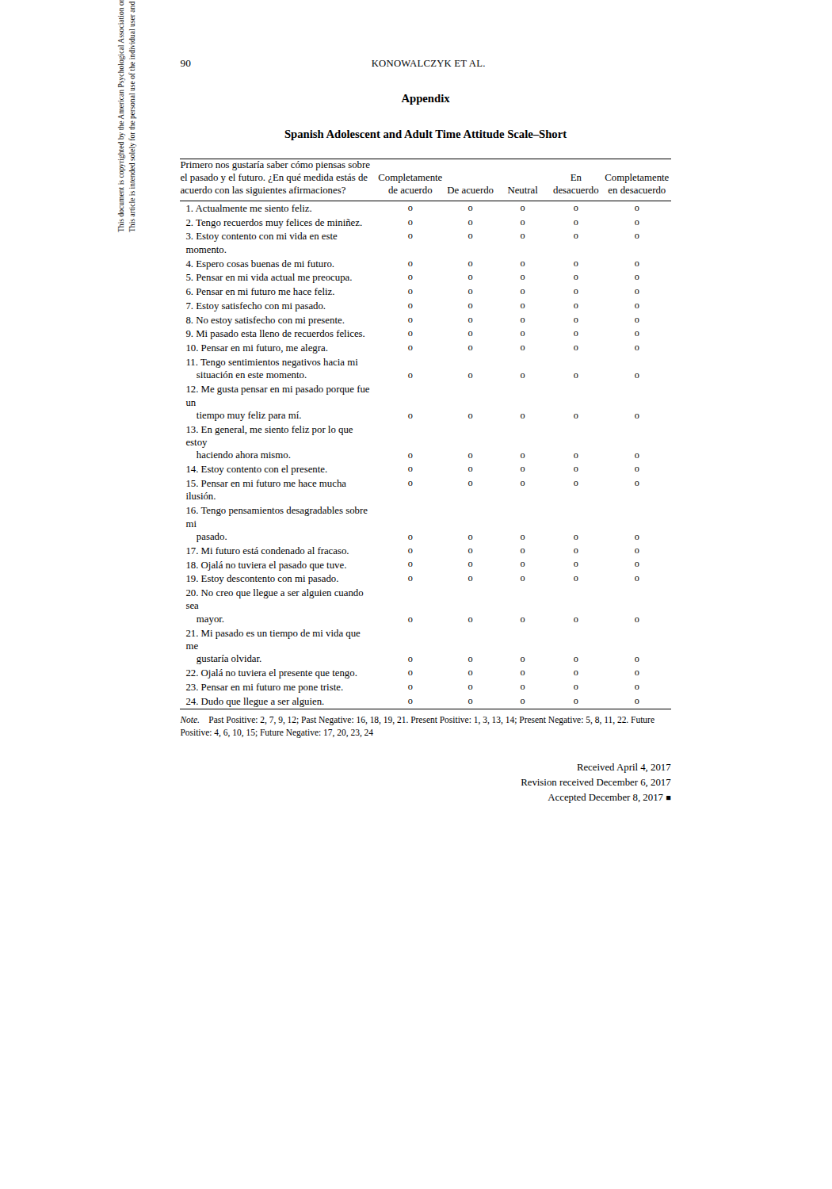This document is copyrighted by the American Psychological Association or one of its allied publishers. This article is intended solely for the personal use of the individual user and is not to be disseminated broadly.
90
KONOWALCZYK ET AL.
Appendix
Spanish Adolescent and Adult Time Attitude Scale–Short
| Primero nos gustaría saber cómo piensas sobre el pasado y el futuro. ¿En qué medida estás de acuerdo con las siguientes afirmaciones? | Completamente de acuerdo | De acuerdo | Neutral | En desacuerdo | Completamente en desacuerdo |
| --- | --- | --- | --- | --- | --- |
| 1. Actualmente me siento feliz. | o | o | o | o | o |
| 2. Tengo recuerdos muy felices de miniñez. | o | o | o | o | o |
| 3. Estoy contento con mi vida en este momento. | o | o | o | o | o |
| 4. Espero cosas buenas de mi futuro. | o | o | o | o | o |
| 5. Pensar en mi vida actual me preocupa. | o | o | o | o | o |
| 6. Pensar en mi futuro me hace feliz. | o | o | o | o | o |
| 7. Estoy satisfecho con mi pasado. | o | o | o | o | o |
| 8. No estoy satisfecho con mi presente. | o | o | o | o | o |
| 9. Mi pasado esta lleno de recuerdos felices. | o | o | o | o | o |
| 10. Pensar en mi futuro, me alegra. | o | o | o | o | o |
| 11. Tengo sentimientos negativos hacia mi situación en este momento. | o | o | o | o | o |
| 12. Me gusta pensar en mi pasado porque fue un tiempo muy feliz para mí. | o | o | o | o | o |
| 13. En general, me siento feliz por lo que estoy haciendo ahora mismo. | o | o | o | o | o |
| 14. Estoy contento con el presente. | o | o | o | o | o |
| 15. Pensar en mi futuro me hace mucha ilusión. | o | o | o | o | o |
| 16. Tengo pensamientos desagradables sobre mi pasado. | o | o | o | o | o |
| 17. Mi futuro está condenado al fracaso. | o | o | o | o | o |
| 18. Ojalá no tuviera el pasado que tuve. | o | o | o | o | o |
| 19. Estoy descontento con mi pasado. | o | o | o | o | o |
| 20. No creo que llegue a ser alguien cuando sea mayor. | o | o | o | o | o |
| 21. Mi pasado es un tiempo de mi vida que me gustaría olvidar. | o | o | o | o | o |
| 22. Ojalá no tuviera el presente que tengo. | o | o | o | o | o |
| 23. Pensar en mi futuro me pone triste. | o | o | o | o | o |
| 24. Dudo que llegue a ser alguien. | o | o | o | o | o |
Note. Past Positive: 2, 7, 9, 12; Past Negative: 16, 18, 19, 21. Present Positive: 1, 3, 13, 14; Present Negative: 5, 8, 11, 22. Future Positive: 4, 6, 10, 15; Future Negative: 17, 20, 23, 24
Received April 4, 2017
Revision received December 6, 2017
Accepted December 8, 2017 ■